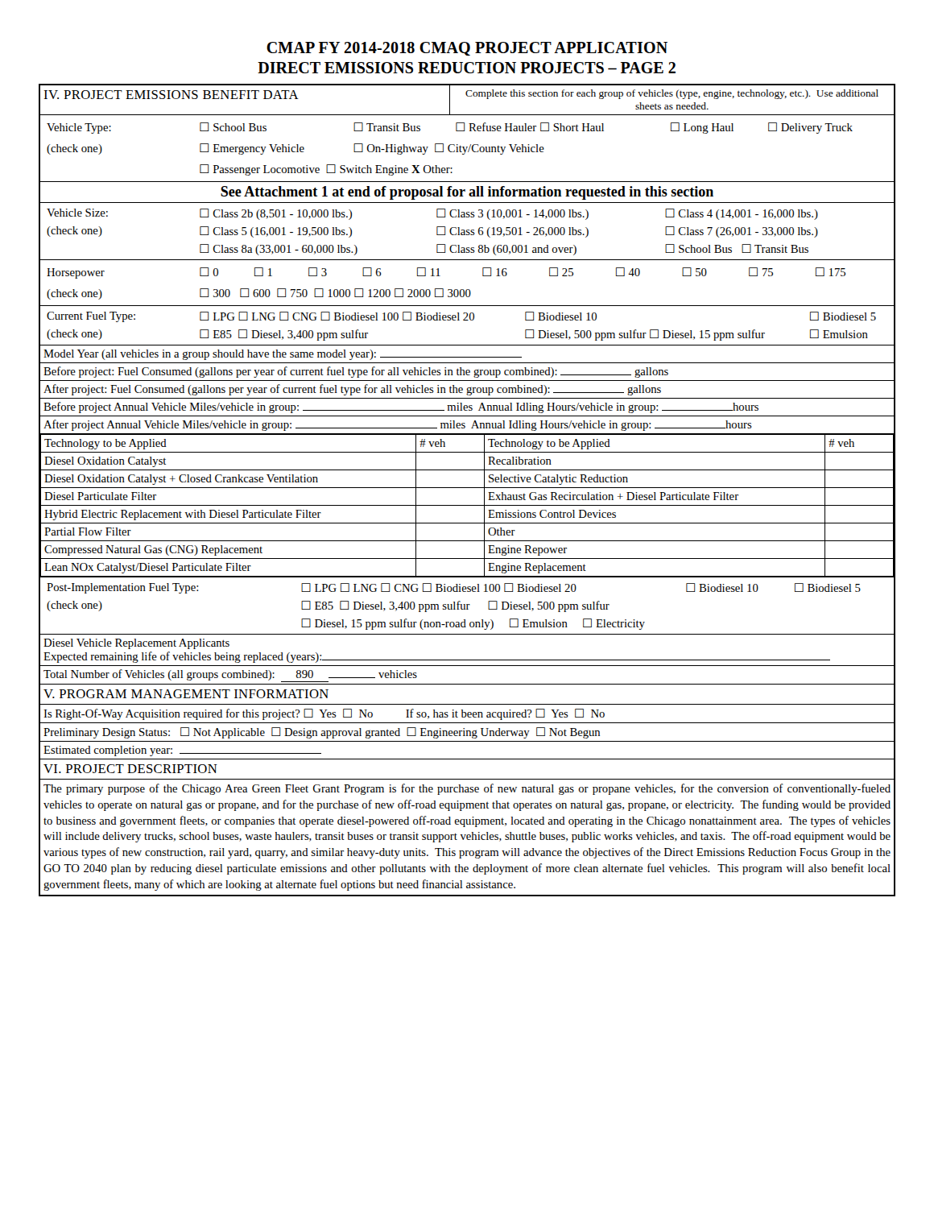CMAP FY 2014-2018 CMAQ PROJECT APPLICATION
DIRECT EMISSIONS REDUCTION PROJECTS – PAGE 2
| IV. PROJECT EMISSIONS BENEFIT DATA | Complete this section for each group of vehicles (type, engine, technology, etc.). Use additional sheets as needed. |
| / Vehicle Type: / ☐ School Bus / ☐ Transit Bus / ☐ Refuse Hauler ☐ Short Haul / ☐ Long Haul / ☐ Delivery Truck / / (check one) / ☐ Emergency Vehicle / ☐ On-Highway ☐ City/County Vehicle / / / / ☐ Passenger Locomotive ☐ Switch Engine X Other: / |
| See Attachment 1 at end of proposal for all information requested in this section |
| / Vehicle Size: / ☐ Class 2b (8,501 - 10,000 lbs.) / ☐ Class 3 (10,001 - 14,000 lbs.) / ☐ Class 4 (14,001 - 16,000 lbs.) / / (check one) / ☐ Class 5 (16,001 - 19,500 lbs.) / ☐ Class 6 (19,501 - 26,000 lbs.) / ☐ Class 7 (26,001 - 33,000 lbs.) / / / ☐ Class 8a (33,001 - 60,000 lbs.) / ☐ Class 8b (60,001 and over) / ☐ School Bus ☐ Transit Bus / |
| / Horsepower / ☐ 0 / ☐ 1 / ☐ 3 / ☐ 6 / ☐ 11 / ☐ 16 / ☐ 25 / ☐ 40 / ☐ 50 / ☐ 75 / ☐ 175 / / (check one) / ☐ 300 ☐ 600 ☐ 750 ☐ 1000 ☐ 1200 ☐ 2000 ☐ 3000 / |
| / Current Fuel Type: / ☐ LPG ☐ LNG ☐ CNG ☐ Biodiesel 100 ☐ Biodiesel 20 / ☐ Biodiesel 10 / ☐ Biodiesel 5 / / (check one) / ☐ E85 ☐ Diesel, 3,400 ppm sulfur / ☐ Diesel, 500 ppm sulfur ☐ Diesel, 15 ppm sulfur / ☐ Emulsion / |
| Model Year (all vehicles in a group should have the same model year): |
| Before project: Fuel Consumed (gallons per year of current fuel type for all vehicles in the group combined): gallons |
| After project: Fuel Consumed (gallons per year of current fuel type for all vehicles in the group combined): gallons |
| Before project Annual Vehicle Miles/vehicle in group: miles Annual Idling Hours/vehicle in group: hours |
| After project Annual Vehicle Miles/vehicle in group: miles Annual Idling Hours/vehicle in group: hours |
| / Technology to be Applied / # veh / Technology to be Applied / # veh / / Diesel Oxidation Catalyst / / Recalibration / / / Diesel Oxidation Catalyst + Closed Crankcase Ventilation / / Selective Catalytic Reduction / / / Diesel Particulate Filter / / Exhaust Gas Recirculation + Diesel Particulate Filter / / / Hybrid Electric Replacement with Diesel Particulate Filter / / Emissions Control Devices / / / Partial Flow Filter / / Other / / / Compressed Natural Gas (CNG) Replacement / / Engine Repower / / / Lean NOx Catalyst/Diesel Particulate Filter / / Engine Replacement / / |
| / Post-Implementation Fuel Type: / ☐ LPG ☐ LNG ☐ CNG ☐ Biodiesel 100 ☐ Biodiesel 20 / ☐ Biodiesel 10 / ☐ Biodiesel 5 / / (check one) / ☐ E85 ☐ Diesel, 3,400 ppm sulfur ☐ Diesel, 500 ppm sulfur / / / / ☐ Diesel, 15 ppm sulfur (non-road only) ☐ Emulsion ☐ Electricity / |
| Diesel Vehicle Replacement Applicants Expected remaining life of vehicles being replaced (years): |
| Total Number of Vehicles (all groups combined): 890 vehicles |
| V. PROGRAM MANAGEMENT INFORMATION |
| Is Right-Of-Way Acquisition required for this project? ☐ Yes ☐ No If so, has it been acquired? ☐ Yes ☐ No |
| Preliminary Design Status: ☐ Not Applicable ☐ Design approval granted ☐ Engineering Underway ☐ Not Begun |
| Estimated completion year: |
| VI. PROJECT DESCRIPTION |
| The primary purpose of the Chicago Area Green Fleet Grant Program is for the purchase of new natural gas or propane vehicles, for the conversion of conventionally-fueled vehicles to operate on natural gas or propane, and for the purchase of new off-road equipment that operates on natural gas, propane, or electricity. The funding would be provided to business and government fleets, or companies that operate diesel-powered off-road equipment, located and operating in the Chicago nonattainment area. The types of vehicles will include delivery trucks, school buses, waste haulers, transit buses or transit support vehicles, shuttle buses, public works vehicles, and taxis. The off-road equipment would be various types of new construction, rail yard, quarry, and similar heavy-duty units. This program will advance the objectives of the Direct Emissions Reduction Focus Group in the GO TO 2040 plan by reducing diesel particulate emissions and other pollutants with the deployment of more clean alternate fuel vehicles. This program will also benefit local government fleets, many of which are looking at alternate fuel options but need financial assistance. |